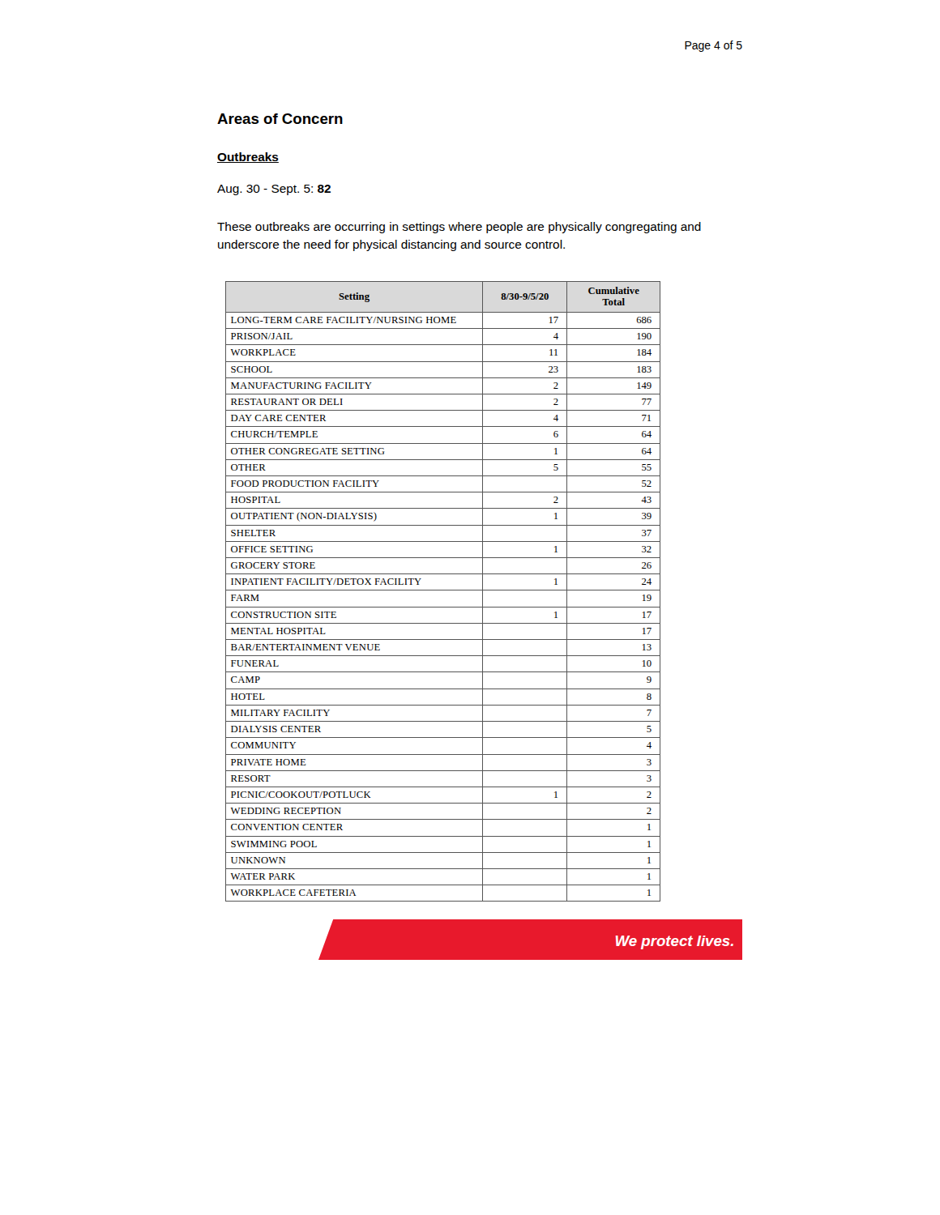Page 4 of 5
Areas of Concern
Outbreaks
Aug. 30 - Sept. 5: 82
These outbreaks are occurring in settings where people are physically congregating and underscore the need for physical distancing and source control.
| Setting | 8/30-9/5/20 | Cumulative Total |
| --- | --- | --- |
| LONG-TERM CARE FACILITY/NURSING HOME | 17 | 686 |
| PRISON/JAIL | 4 | 190 |
| WORKPLACE | 11 | 184 |
| SCHOOL | 23 | 183 |
| MANUFACTURING FACILITY | 2 | 149 |
| RESTAURANT OR DELI | 2 | 77 |
| DAY CARE CENTER | 4 | 71 |
| CHURCH/TEMPLE | 6 | 64 |
| OTHER CONGREGATE SETTING | 1 | 64 |
| OTHER | 5 | 55 |
| FOOD PRODUCTION FACILITY | | 52 |
| HOSPITAL | 2 | 43 |
| OUTPATIENT (NON-DIALYSIS) | 1 | 39 |
| SHELTER | | 37 |
| OFFICE SETTING | 1 | 32 |
| GROCERY STORE | | 26 |
| INPATIENT FACILITY/DETOX FACILITY | 1 | 24 |
| FARM | | 19 |
| CONSTRUCTION SITE | 1 | 17 |
| MENTAL HOSPITAL | | 17 |
| BAR/ENTERTAINMENT VENUE | | 13 |
| FUNERAL | | 10 |
| CAMP | | 9 |
| HOTEL | | 8 |
| MILITARY FACILITY | | 7 |
| DIALYSIS CENTER | | 5 |
| COMMUNITY | | 4 |
| PRIVATE HOME | | 3 |
| RESORT | | 3 |
| PICNIC/COOKOUT/POTLUCK | 1 | 2 |
| WEDDING RECEPTION | | 2 |
| CONVENTION CENTER | | 1 |
| SWIMMING POOL | | 1 |
| UNKNOWN | | 1 |
| WATER PARK | | 1 |
| WORKPLACE CAFETERIA | | 1 |
We protect lives.